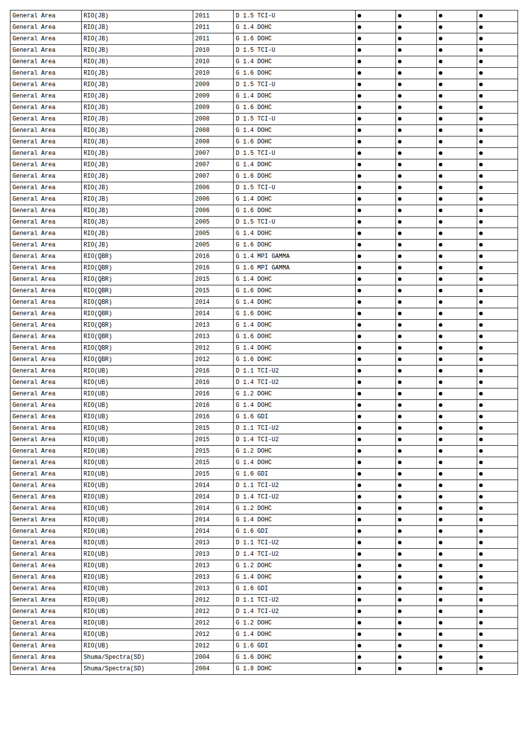| General Area | RIO(JB) | 2011 | D 1.5 TCI-U | | | | |
| General Area | RIO(JB) | 2011 | G 1.4 DOHC | | | | |
| General Area | RIO(JB) | 2011 | G 1.6 DOHC | | | | |
| General Area | RIO(JB) | 2010 | D 1.5 TCI-U | | | | |
| General Area | RIO(JB) | 2010 | G 1.4 DOHC | | | | |
| General Area | RIO(JB) | 2010 | G 1.6 DOHC | | | | |
| General Area | RIO(JB) | 2009 | D 1.5 TCI-U | | | | |
| General Area | RIO(JB) | 2009 | G 1.4 DOHC | | | | |
| General Area | RIO(JB) | 2009 | G 1.6 DOHC | | | | |
| General Area | RIO(JB) | 2008 | D 1.5 TCI-U | | | | |
| General Area | RIO(JB) | 2008 | G 1.4 DOHC | | | | |
| General Area | RIO(JB) | 2008 | G 1.6 DOHC | | | | |
| General Area | RIO(JB) | 2007 | D 1.5 TCI-U | | | | |
| General Area | RIO(JB) | 2007 | G 1.4 DOHC | | | | |
| General Area | RIO(JB) | 2007 | G 1.6 DOHC | | | | |
| General Area | RIO(JB) | 2006 | D 1.5 TCI-U | | | | |
| General Area | RIO(JB) | 2006 | G 1.4 DOHC | | | | |
| General Area | RIO(JB) | 2006 | G 1.6 DOHC | | | | |
| General Area | RIO(JB) | 2005 | D 1.5 TCI-U | | | | |
| General Area | RIO(JB) | 2005 | G 1.4 DOHC | | | | |
| General Area | RIO(JB) | 2005 | G 1.6 DOHC | | | | |
| General Area | RIO(QBR) | 2016 | G 1.4 MPI GAMMA | | | | |
| General Area | RIO(QBR) | 2016 | G 1.6 MPI GAMMA | | | | |
| General Area | RIO(QBR) | 2015 | G 1.4 DOHC | | | | |
| General Area | RIO(QBR) | 2015 | G 1.6 DOHC | | | | |
| General Area | RIO(QBR) | 2014 | G 1.4 DOHC | | | | |
| General Area | RIO(QBR) | 2014 | G 1.6 DOHC | | | | |
| General Area | RIO(QBR) | 2013 | G 1.4 DOHC | | | | |
| General Area | RIO(QBR) | 2013 | G 1.6 DOHC | | | | |
| General Area | RIO(QBR) | 2012 | G 1.4 DOHC | | | | |
| General Area | RIO(QBR) | 2012 | G 1.6 DOHC | | | | |
| General Area | RIO(UB) | 2016 | D 1.1 TCI-U2 | | | | |
| General Area | RIO(UB) | 2016 | D 1.4 TCI-U2 | | | | |
| General Area | RIO(UB) | 2016 | G 1.2 DOHC | | | | |
| General Area | RIO(UB) | 2016 | G 1.4 DOHC | | | | |
| General Area | RIO(UB) | 2016 | G 1.6 GDI | | | | |
| General Area | RIO(UB) | 2015 | D 1.1 TCI-U2 | | | | |
| General Area | RIO(UB) | 2015 | D 1.4 TCI-U2 | | | | |
| General Area | RIO(UB) | 2015 | G 1.2 DOHC | | | | |
| General Area | RIO(UB) | 2015 | G 1.4 DOHC | | | | |
| General Area | RIO(UB) | 2015 | G 1.6 GDI | | | | |
| General Area | RIO(UB) | 2014 | D 1.1 TCI-U2 | | | | |
| General Area | RIO(UB) | 2014 | D 1.4 TCI-U2 | | | | |
| General Area | RIO(UB) | 2014 | G 1.2 DOHC | | | | |
| General Area | RIO(UB) | 2014 | G 1.4 DOHC | | | | |
| General Area | RIO(UB) | 2014 | G 1.6 GDI | | | | |
| General Area | RIO(UB) | 2013 | D 1.1 TCI-U2 | | | | |
| General Area | RIO(UB) | 2013 | D 1.4 TCI-U2 | | | | |
| General Area | RIO(UB) | 2013 | G 1.2 DOHC | | | | |
| General Area | RIO(UB) | 2013 | G 1.4 DOHC | | | | |
| General Area | RIO(UB) | 2013 | G 1.6 GDI | | | | |
| General Area | RIO(UB) | 2012 | D 1.1 TCI-U2 | | | | |
| General Area | RIO(UB) | 2012 | D 1.4 TCI-U2 | | | | |
| General Area | RIO(UB) | 2012 | G 1.2 DOHC | | | | |
| General Area | RIO(UB) | 2012 | G 1.4 DOHC | | | | |
| General Area | RIO(UB) | 2012 | G 1.6 GDI | | | | |
| General Area | Shuma/Spectra(SD) | 2004 | G 1.6 DOHC | | | | |
| General Area | Shuma/Spectra(SD) | 2004 | G 1.8 DOHC | | | | |